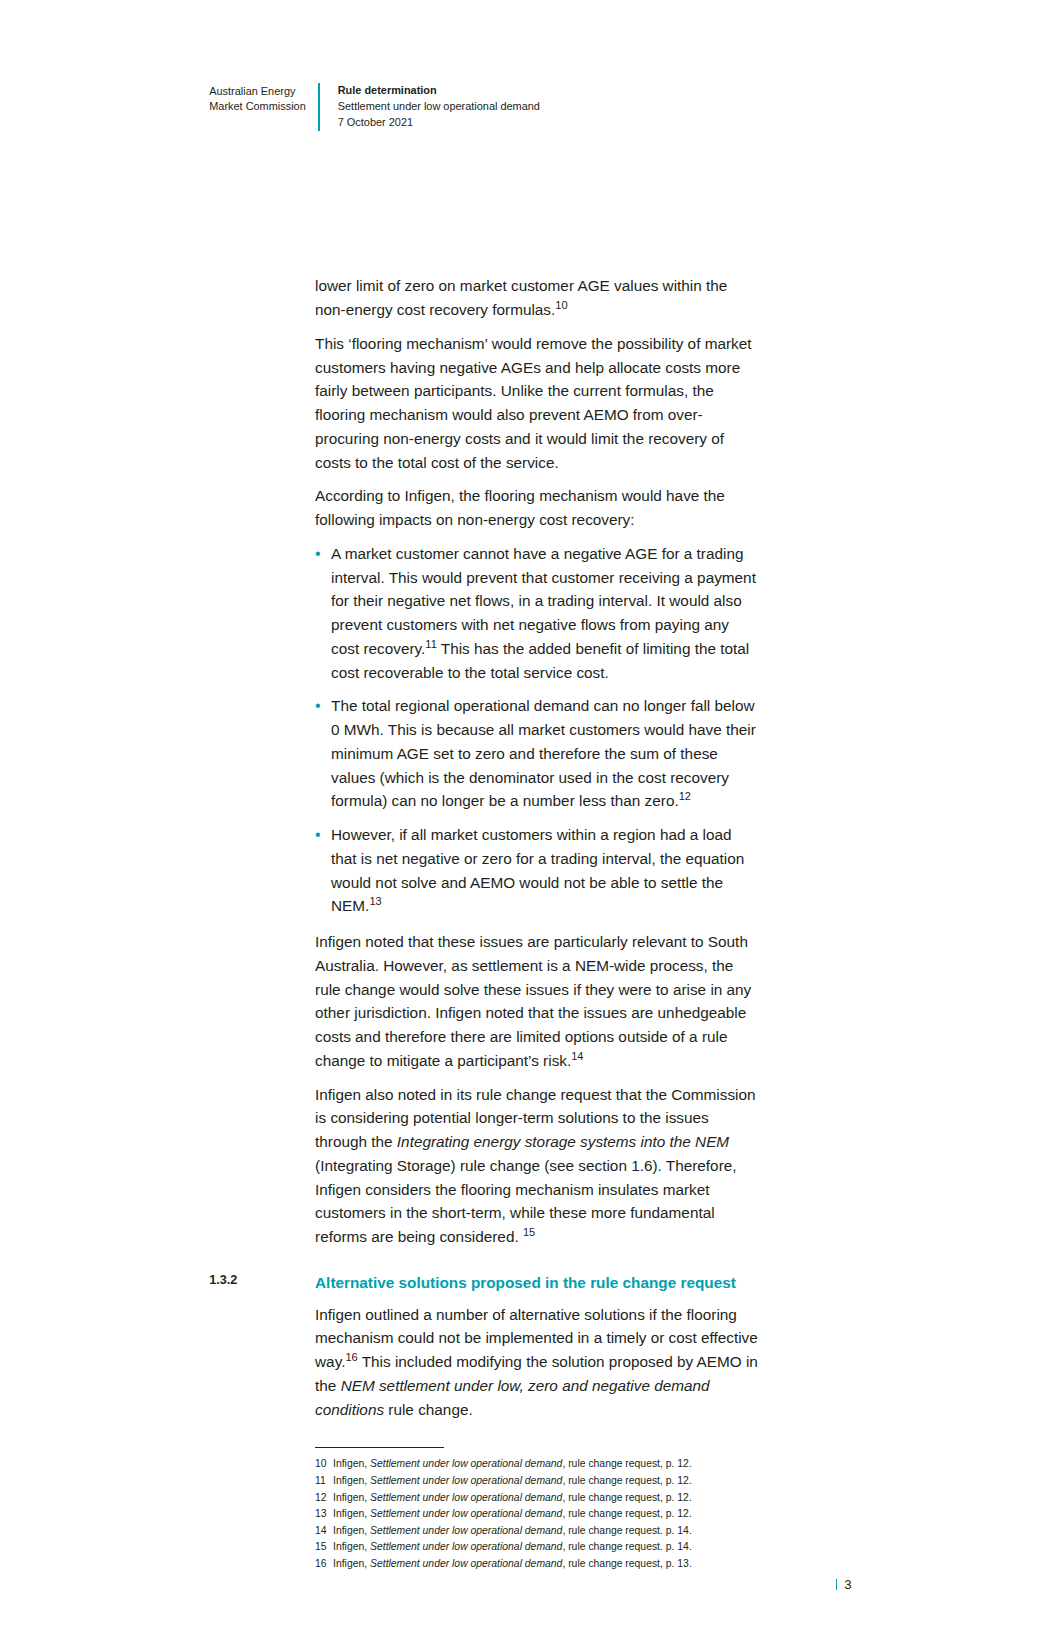Australian Energy
Market Commission
Rule determination
Settlement under low operational demand
7 October 2021
lower limit of zero on market customer AGE values within the non-energy cost recovery formulas.10
This ‘flooring mechanism’ would remove the possibility of market customers having negative AGEs and help allocate costs more fairly between participants. Unlike the current formulas, the flooring mechanism would also prevent AEMO from over-procuring non-energy costs and it would limit the recovery of costs to the total cost of the service.
According to Infigen, the flooring mechanism would have the following impacts on non-energy cost recovery:
A market customer cannot have a negative AGE for a trading interval. This would prevent that customer receiving a payment for their negative net flows, in a trading interval. It would also prevent customers with net negative flows from paying any cost recovery.11 This has the added benefit of limiting the total cost recoverable to the total service cost.
The total regional operational demand can no longer fall below 0 MWh. This is because all market customers would have their minimum AGE set to zero and therefore the sum of these values (which is the denominator used in the cost recovery formula) can no longer be a number less than zero.12
However, if all market customers within a region had a load that is net negative or zero for a trading interval, the equation would not solve and AEMO would not be able to settle the NEM.13
Infigen noted that these issues are particularly relevant to South Australia. However, as settlement is a NEM-wide process, the rule change would solve these issues if they were to arise in any other jurisdiction. Infigen noted that the issues are unhedgeable costs and therefore there are limited options outside of a rule change to mitigate a participant’s risk.14
Infigen also noted in its rule change request that the Commission is considering potential longer-term solutions to the issues through the Integrating energy storage systems into the NEM (Integrating Storage) rule change (see section 1.6). Therefore, Infigen considers the flooring mechanism insulates market customers in the short-term, while these more fundamental reforms are being considered. 15
1.3.2
Alternative solutions proposed in the rule change request
Infigen outlined a number of alternative solutions if the flooring mechanism could not be implemented in a timely or cost effective way.16 This included modifying the solution proposed by AEMO in the NEM settlement under low, zero and negative demand conditions rule change.
Infigen, Settlement under low operational demand, rule change request, p. 12.
Infigen, Settlement under low operational demand, rule change request, p. 12.
Infigen, Settlement under low operational demand, rule change request, p. 12.
Infigen, Settlement under low operational demand, rule change request, p. 12.
Infigen, Settlement under low operational demand, rule change request. p. 14.
Infigen, Settlement under low operational demand, rule change request. p. 14.
Infigen, Settlement under low operational demand, rule change request, p. 13.
3